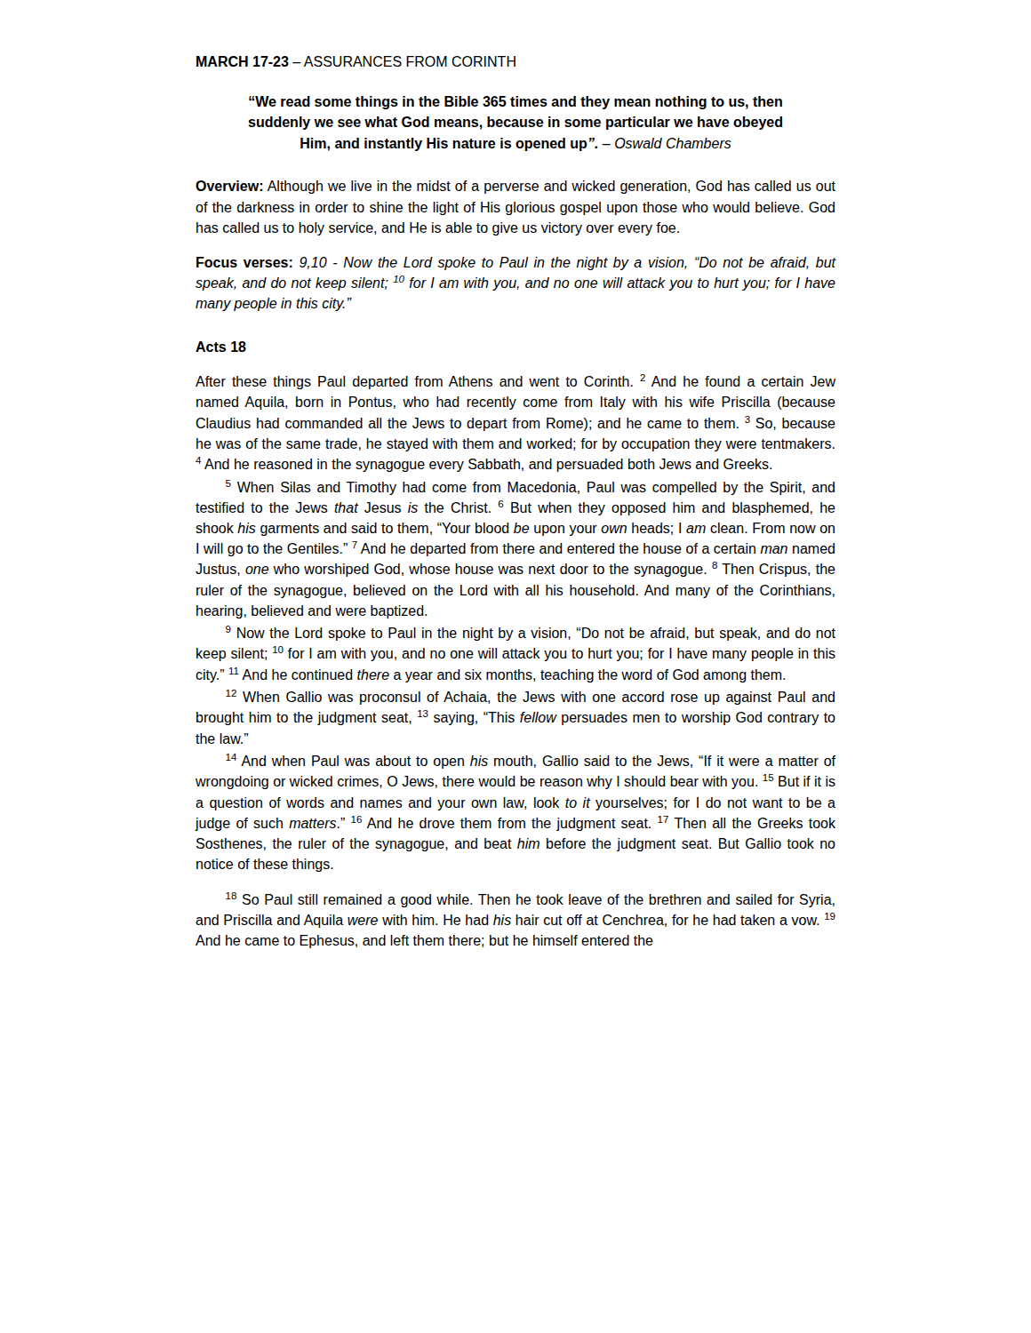March 17-23 – Assurances from Corinth
“We read some things in the Bible 365 times and they mean nothing to us, then suddenly we see what God means, because in some particular we have obeyed Him, and instantly His nature is opened up”. – Oswald Chambers
Overview: Although we live in the midst of a perverse and wicked generation, God has called us out of the darkness in order to shine the light of His glorious gospel upon those who would believe. God has called us to holy service, and He is able to give us victory over every foe.
Focus verses: 9,10 - Now the Lord spoke to Paul in the night by a vision, “Do not be afraid, but speak, and do not keep silent; 10 for I am with you, and no one will attack you to hurt you; for I have many people in this city.”
Acts 18
After these things Paul departed from Athens and went to Corinth. 2 And he found a certain Jew named Aquila, born in Pontus, who had recently come from Italy with his wife Priscilla (because Claudius had commanded all the Jews to depart from Rome); and he came to them. 3 So, because he was of the same trade, he stayed with them and worked; for by occupation they were tentmakers. 4 And he reasoned in the synagogue every Sabbath, and persuaded both Jews and Greeks.
5 When Silas and Timothy had come from Macedonia, Paul was compelled by the Spirit, and testified to the Jews that Jesus is the Christ. 6 But when they opposed him and blasphemed, he shook his garments and said to them, “Your blood be upon your own heads; I am clean. From now on I will go to the Gentiles.” 7 And he departed from there and entered the house of a certain man named Justus, one who worshiped God, whose house was next door to the synagogue. 8 Then Crispus, the ruler of the synagogue, believed on the Lord with all his household. And many of the Corinthians, hearing, believed and were baptized.
9 Now the Lord spoke to Paul in the night by a vision, “Do not be afraid, but speak, and do not keep silent; 10 for I am with you, and no one will attack you to hurt you; for I have many people in this city.” 11 And he continued there a year and six months, teaching the word of God among them.
12 When Gallio was proconsul of Achaia, the Jews with one accord rose up against Paul and brought him to the judgment seat, 13 saying, “This fellow persuades men to worship God contrary to the law.”
14 And when Paul was about to open his mouth, Gallio said to the Jews, “If it were a matter of wrongdoing or wicked crimes, O Jews, there would be reason why I should bear with you. 15 But if it is a question of words and names and your own law, look to it yourselves; for I do not want to be a judge of such matters.” 16 And he drove them from the judgment seat. 17 Then all the Greeks took Sosthenes, the ruler of the synagogue, and beat him before the judgment seat. But Gallio took no notice of these things.
18 So Paul still remained a good while. Then he took leave of the brethren and sailed for Syria, and Priscilla and Aquila were with him. He had his hair cut off at Cenchrea, for he had taken a vow. 19 And he came to Ephesus, and left them there; but he himself entered the